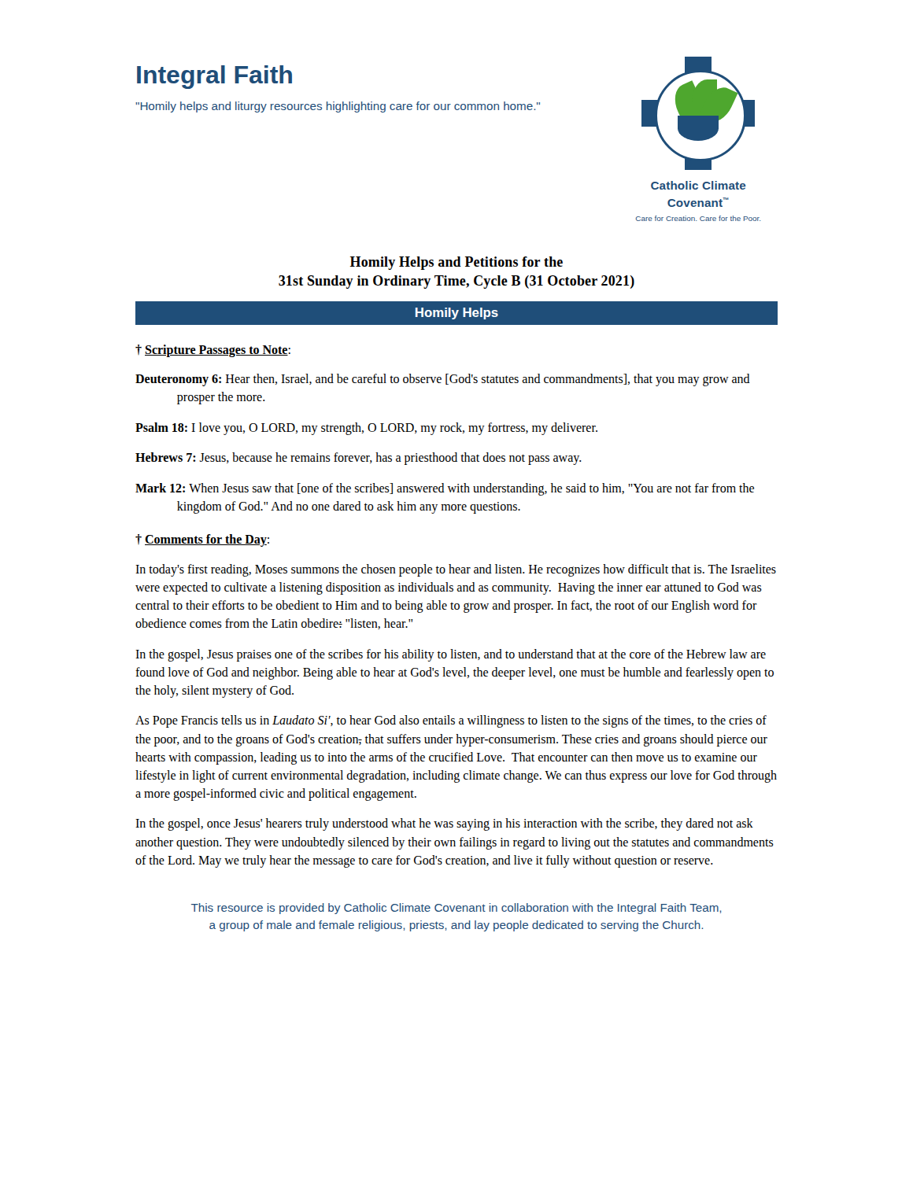Integral Faith
"Homily helps and liturgy resources highlighting care for our common home."
Catholic Climate Covenant™
Care for Creation. Care for the Poor.
Homily Helps and Petitions for the
31st Sunday in Ordinary Time, Cycle B (31 October 2021)
Homily Helps
† Scripture Passages to Note:
Deuteronomy 6: Hear then, Israel, and be careful to observe [God's statutes and commandments], that you may grow and prosper the more.
Psalm 18: I love you, O LORD, my strength, O LORD, my rock, my fortress, my deliverer.
Hebrews 7: Jesus, because he remains forever, has a priesthood that does not pass away.
Mark 12: When Jesus saw that [one of the scribes] answered with understanding, he said to him, "You are not far from the kingdom of God." And no one dared to ask him any more questions.
† Comments for the Day:
In today's first reading, Moses summons the chosen people to hear and listen. He recognizes how difficult that is. The Israelites were expected to cultivate a listening disposition as individuals and as community. Having the inner ear attuned to God was central to their efforts to be obedient to Him and to being able to grow and prosper. In fact, the root of our English word for obedience comes from the Latin obedire: "listen, hear."
In the gospel, Jesus praises one of the scribes for his ability to listen, and to understand that at the core of the Hebrew law are found love of God and neighbor. Being able to hear at God's level, the deeper level, one must be humble and fearlessly open to the holy, silent mystery of God.
As Pope Francis tells us in Laudato Si', to hear God also entails a willingness to listen to the signs of the times, to the cries of the poor, and to the groans of God's creation, that suffers under hyper-consumerism. These cries and groans should pierce our hearts with compassion, leading us to into the arms of the crucified Love. That encounter can then move us to examine our lifestyle in light of current environmental degradation, including climate change. We can thus express our love for God through a more gospel-informed civic and political engagement.
In the gospel, once Jesus' hearers truly understood what he was saying in his interaction with the scribe, they dared not ask another question. They were undoubtedly silenced by their own failings in regard to living out the statutes and commandments of the Lord. May we truly hear the message to care for God's creation, and live it fully without question or reserve.
This resource is provided by Catholic Climate Covenant in collaboration with the Integral Faith Team,
a group of male and female religious, priests, and lay people dedicated to serving the Church.